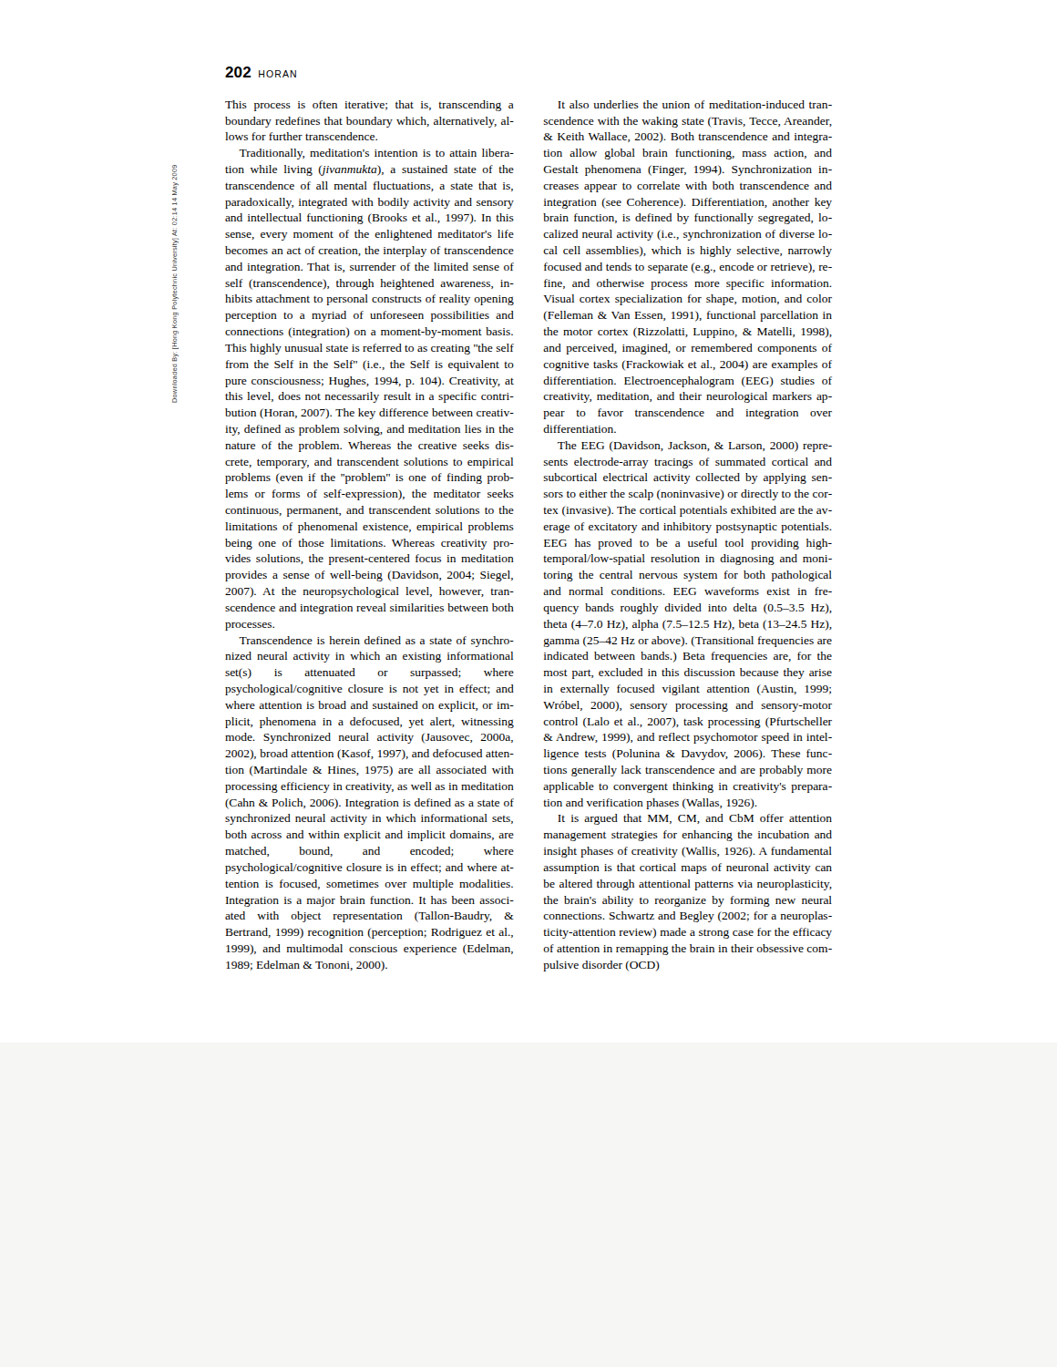Downloaded By: [Hong Kong Polytechnic University] At: 02:14 14 May 2009
202 HORAN
This process is often iterative; that is, transcending a boundary redefines that boundary which, alternatively, allows for further transcendence.
Traditionally, meditation's intention is to attain liberation while living (jivanmukta), a sustained state of the transcendence of all mental fluctuations, a state that is, paradoxically, integrated with bodily activity and sensory and intellectual functioning (Brooks et al., 1997). In this sense, every moment of the enlightened meditator's life becomes an act of creation, the interplay of transcendence and integration. That is, surrender of the limited sense of self (transcendence), through heightened awareness, inhibits attachment to personal constructs of reality opening perception to a myriad of unforeseen possibilities and connections (integration) on a moment-by-moment basis. This highly unusual state is referred to as creating ''the self from the Self in the Self'' (i.e., the Self is equivalent to pure consciousness; Hughes, 1994, p. 104). Creativity, at this level, does not necessarily result in a specific contribution (Horan, 2007). The key difference between creativity, defined as problem solving, and meditation lies in the nature of the problem. Whereas the creative seeks discrete, temporary, and transcendent solutions to empirical problems (even if the ''problem'' is one of finding problems or forms of self-expression), the meditator seeks continuous, permanent, and transcendent solutions to the limitations of phenomenal existence, empirical problems being one of those limitations. Whereas creativity provides solutions, the present-centered focus in meditation provides a sense of well-being (Davidson, 2004; Siegel, 2007). At the neuropsychological level, however, transcendence and integration reveal similarities between both processes.
Transcendence is herein defined as a state of synchronized neural activity in which an existing informational set(s) is attenuated or surpassed; where psychological/cognitive closure is not yet in effect; and where attention is broad and sustained on explicit, or implicit, phenomena in a defocused, yet alert, witnessing mode. Synchronized neural activity (Jausovec, 2000a, 2002), broad attention (Kasof, 1997), and defocused attention (Martindale & Hines, 1975) are all associated with processing efficiency in creativity, as well as in meditation (Cahn & Polich, 2006). Integration is defined as a state of synchronized neural activity in which informational sets, both across and within explicit and implicit domains, are matched, bound, and encoded; where psychological/cognitive closure is in effect; and where attention is focused, sometimes over multiple modalities. Integration is a major brain function. It has been associated with object representation (Tallon-Baudry, & Bertrand, 1999) recognition (perception; Rodriguez et al., 1999), and multimodal conscious experience (Edelman, 1989; Edelman & Tononi, 2000).
It also underlies the union of meditation-induced transcendence with the waking state (Travis, Tecce, Areander, & Keith Wallace, 2002). Both transcendence and integration allow global brain functioning, mass action, and Gestalt phenomena (Finger, 1994). Synchronization increases appear to correlate with both transcendence and integration (see Coherence). Differentiation, another key brain function, is defined by functionally segregated, localized neural activity (i.e., synchronization of diverse local cell assemblies), which is highly selective, narrowly focused and tends to separate (e.g., encode or retrieve), refine, and otherwise process more specific information. Visual cortex specialization for shape, motion, and color (Felleman & Van Essen, 1991), functional parcellation in the motor cortex (Rizzolatti, Luppino, & Matelli, 1998), and perceived, imagined, or remembered components of cognitive tasks (Frackowiak et al., 2004) are examples of differentiation. Electroencephalogram (EEG) studies of creativity, meditation, and their neurological markers appear to favor transcendence and integration over differentiation.
The EEG (Davidson, Jackson, & Larson, 2000) represents electrode-array tracings of summated cortical and subcortical electrical activity collected by applying sensors to either the scalp (noninvasive) or directly to the cortex (invasive). The cortical potentials exhibited are the average of excitatory and inhibitory postsynaptic potentials. EEG has proved to be a useful tool providing high-temporal/low-spatial resolution in diagnosing and monitoring the central nervous system for both pathological and normal conditions. EEG waveforms exist in frequency bands roughly divided into delta (0.5–3.5 Hz), theta (4–7.0 Hz), alpha (7.5–12.5 Hz), beta (13–24.5 Hz), gamma (25–42 Hz or above). (Transitional frequencies are indicated between bands.) Beta frequencies are, for the most part, excluded in this discussion because they arise in externally focused vigilant attention (Austin, 1999; Wróbel, 2000), sensory processing and sensory-motor control (Lalo et al., 2007), task processing (Pfurtscheller & Andrew, 1999), and reflect psychomotor speed in intelligence tests (Polunina & Davydov, 2006). These functions generally lack transcendence and are probably more applicable to convergent thinking in creativity's preparation and verification phases (Wallas, 1926).
It is argued that MM, CM, and CbM offer attention management strategies for enhancing the incubation and insight phases of creativity (Wallis, 1926). A fundamental assumption is that cortical maps of neuronal activity can be altered through attentional patterns via neuroplasticity, the brain's ability to reorganize by forming new neural connections. Schwartz and Begley (2002; for a neuroplasticity-attention review) made a strong case for the efficacy of attention in remapping the brain in their obsessive compulsive disorder (OCD)